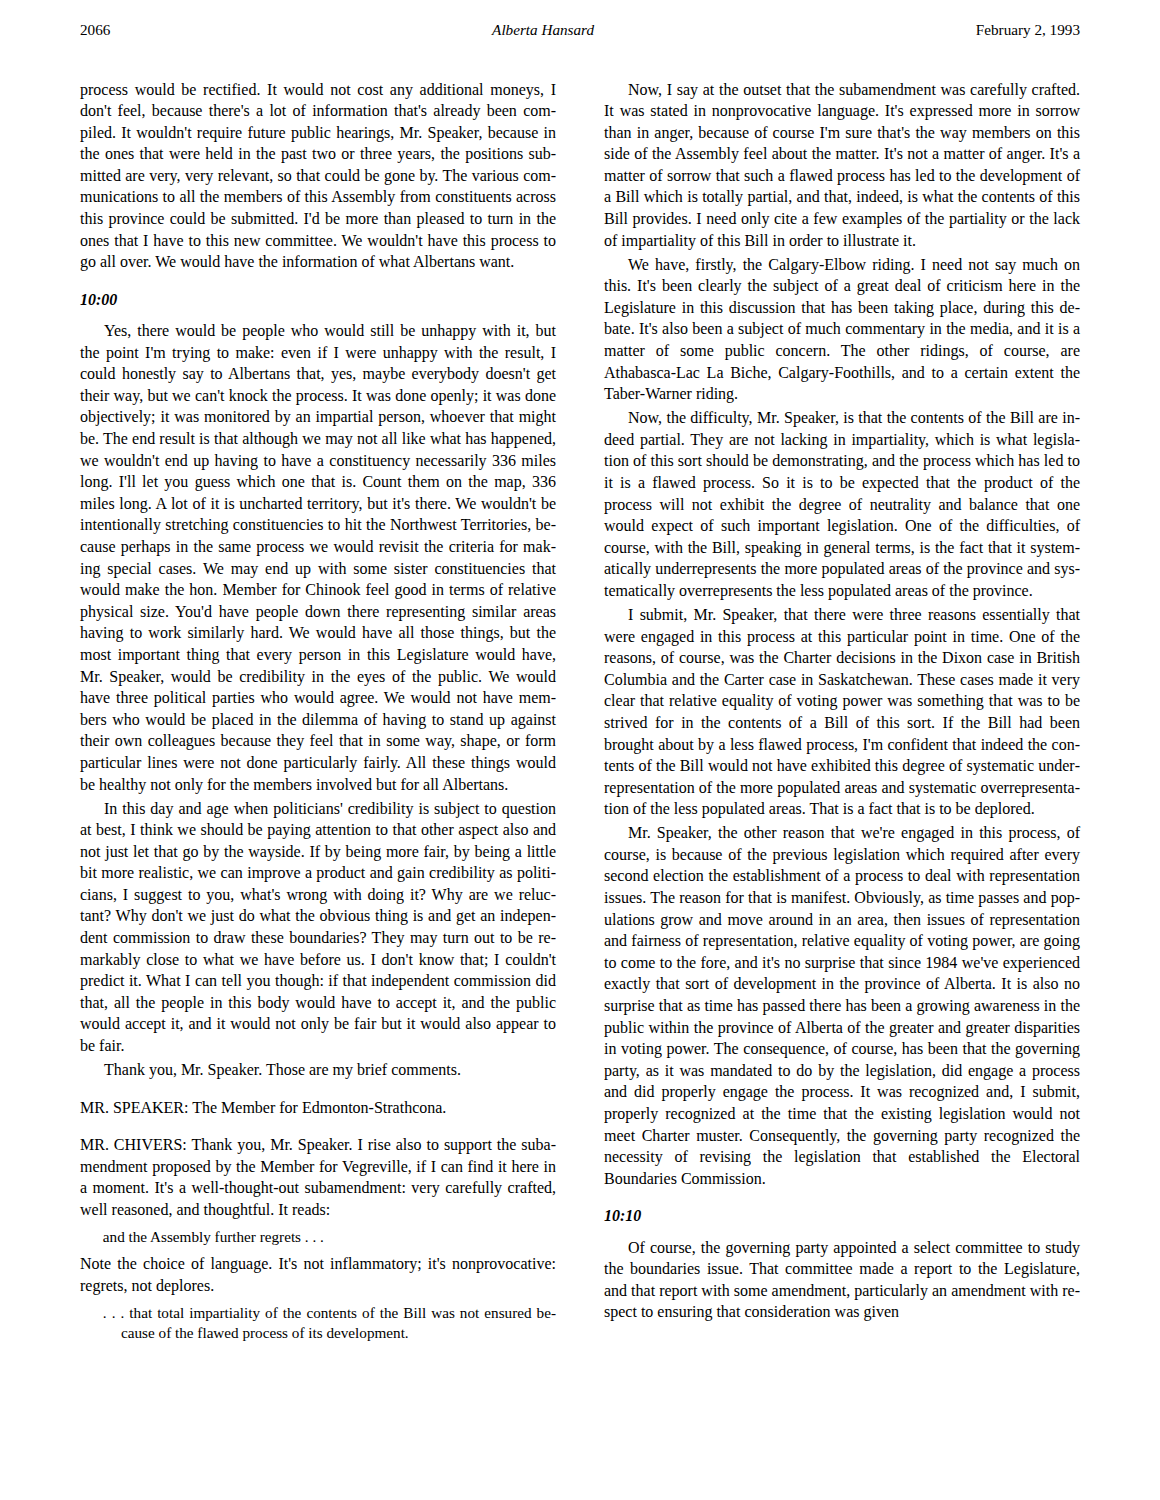2066 Alberta Hansard February 2, 1993
process would be rectified. It would not cost any additional moneys, I don't feel, because there's a lot of information that's already been compiled. It wouldn't require future public hearings, Mr. Speaker, because in the ones that were held in the past two or three years, the positions submitted are very, very relevant, so that could be gone by. The various communications to all the members of this Assembly from constituents across this province could be submitted. I'd be more than pleased to turn in the ones that I have to this new committee. We wouldn't have this process to go all over. We would have the information of what Albertans want.
10:00
Yes, there would be people who would still be unhappy with it, but the point I'm trying to make: even if I were unhappy with the result, I could honestly say to Albertans that, yes, maybe everybody doesn't get their way, but we can't knock the process. It was done openly; it was done objectively; it was monitored by an impartial person, whoever that might be. The end result is that although we may not all like what has happened, we wouldn't end up having to have a constituency necessarily 336 miles long. I'll let you guess which one that is. Count them on the map, 336 miles long. A lot of it is uncharted territory, but it's there. We wouldn't be intentionally stretching constituencies to hit the Northwest Territories, because perhaps in the same process we would revisit the criteria for making special cases. We may end up with some sister constituencies that would make the hon. Member for Chinook feel good in terms of relative physical size. You'd have people down there representing similar areas having to work similarly hard. We would have all those things, but the most important thing that every person in this Legislature would have, Mr. Speaker, would be credibility in the eyes of the public. We would have three political parties who would agree. We would not have members who would be placed in the dilemma of having to stand up against their own colleagues because they feel that in some way, shape, or form particular lines were not done particularly fairly. All these things would be healthy not only for the members involved but for all Albertans.
In this day and age when politicians' credibility is subject to question at best, I think we should be paying attention to that other aspect also and not just let that go by the wayside. If by being more fair, by being a little bit more realistic, we can improve a product and gain credibility as politicians, I suggest to you, what's wrong with doing it? Why are we reluctant? Why don't we just do what the obvious thing is and get an independent commission to draw these boundaries? They may turn out to be remarkably close to what we have before us. I don't know that; I couldn't predict it. What I can tell you though: if that independent commission did that, all the people in this body would have to accept it, and the public would accept it, and it would not only be fair but it would also appear to be fair.
Thank you, Mr. Speaker. Those are my brief comments.
MR. SPEAKER: The Member for Edmonton-Strathcona.
MR. CHIVERS: Thank you, Mr. Speaker. I rise also to support the subamendment proposed by the Member for Vegreville, if I can find it here in a moment. It's a well-thought-out subamendment: very carefully crafted, well reasoned, and thoughtful. It reads:
and the Assembly further regrets . . .
Note the choice of language. It's not inflammatory; it's nonprovocative: regrets, not deplores.
. . . that total impartiality of the contents of the Bill was not ensured because of the flawed process of its development.
Now, I say at the outset that the subamendment was carefully crafted. It was stated in nonprovocative language. It's expressed more in sorrow than in anger, because of course I'm sure that's the way members on this side of the Assembly feel about the matter. It's not a matter of anger. It's a matter of sorrow that such a flawed process has led to the development of a Bill which is totally partial, and that, indeed, is what the contents of this Bill provides. I need only cite a few examples of the partiality or the lack of impartiality of this Bill in order to illustrate it.
We have, firstly, the Calgary-Elbow riding. I need not say much on this. It's been clearly the subject of a great deal of criticism here in the Legislature in this discussion that has been taking place, during this debate. It's also been a subject of much commentary in the media, and it is a matter of some public concern. The other ridings, of course, are Athabasca-Lac La Biche, Calgary-Foothills, and to a certain extent the Taber-Warner riding.
Now, the difficulty, Mr. Speaker, is that the contents of the Bill are indeed partial. They are not lacking in impartiality, which is what legislation of this sort should be demonstrating, and the process which has led to it is a flawed process. So it is to be expected that the product of the process will not exhibit the degree of neutrality and balance that one would expect of such important legislation. One of the difficulties, of course, with the Bill, speaking in general terms, is the fact that it systematically underrepresents the more populated areas of the province and systematically overrepresents the less populated areas of the province.
I submit, Mr. Speaker, that there were three reasons essentially that were engaged in this process at this particular point in time. One of the reasons, of course, was the Charter decisions in the Dixon case in British Columbia and the Carter case in Saskatchewan. These cases made it very clear that relative equality of voting power was something that was to be strived for in the contents of a Bill of this sort. If the Bill had been brought about by a less flawed process, I'm confident that indeed the contents of the Bill would not have exhibited this degree of systematic underrepresentation of the more populated areas and systematic overrepresentation of the less populated areas. That is a fact that is to be deplored.
Mr. Speaker, the other reason that we're engaged in this process, of course, is because of the previous legislation which required after every second election the establishment of a process to deal with representation issues. The reason for that is manifest. Obviously, as time passes and populations grow and move around in an area, then issues of representation and fairness of representation, relative equality of voting power, are going to come to the fore, and it's no surprise that since 1984 we've experienced exactly that sort of development in the province of Alberta. It is also no surprise that as time has passed there has been a growing awareness in the public within the province of Alberta of the greater and greater disparities in voting power. The consequence, of course, has been that the governing party, as it was mandated to do by the legislation, did engage a process and did properly engage the process. It was recognized and, I submit, properly recognized at the time that the existing legislation would not meet Charter muster. Consequently, the governing party recognized the necessity of revising the legislation that established the Electoral Boundaries Commission.
10:10
Of course, the governing party appointed a select committee to study the boundaries issue. That committee made a report to the Legislature, and that report with some amendment, particularly an amendment with respect to ensuring that consideration was given